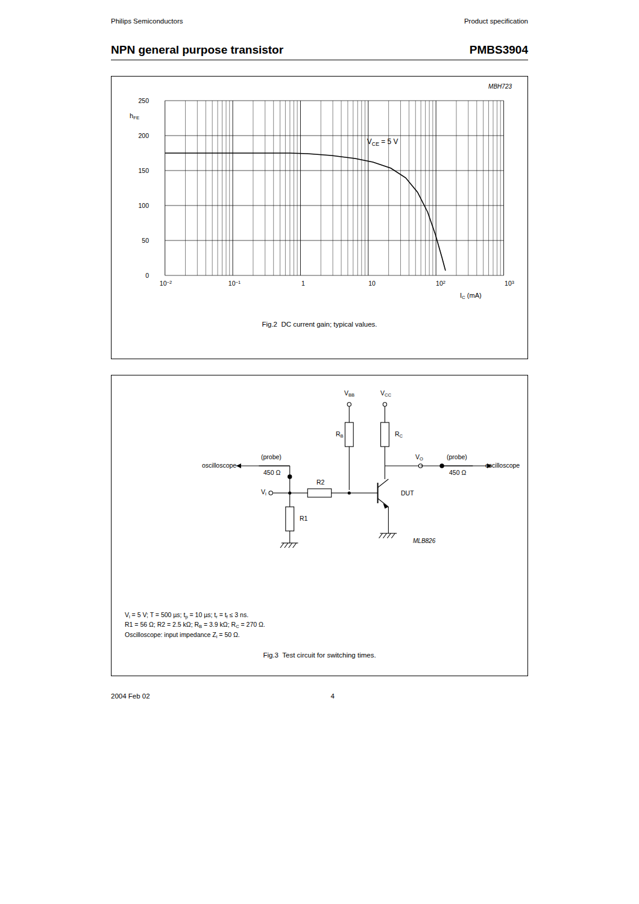Philips Semiconductors Product specification
NPN general purpose transistor PMBS3904
MBH723 VCE = 5 V 250 200 150 100 50 0 hFE 10−2 10−1 1 10 102 103 IC (mA)
Fig.2 DC current gain; typical values.
VBB VCC RB RC VO (probe) 450 Ω oscilloscope (probe) 450 Ω oscilloscope R2 R1 Vi DUT MLB826
Vi = 5 V; T = 500 µs; tp = 10 µs; tr = tf ≤ 3 ns.
R1 = 56 Ω; R2 = 2.5 kΩ; RB = 3.9 kΩ; RC = 270 Ω.
Oscilloscope: input impedance Zi = 50 Ω.
Fig.3 Test circuit for switching times.
2004 Feb 02 4